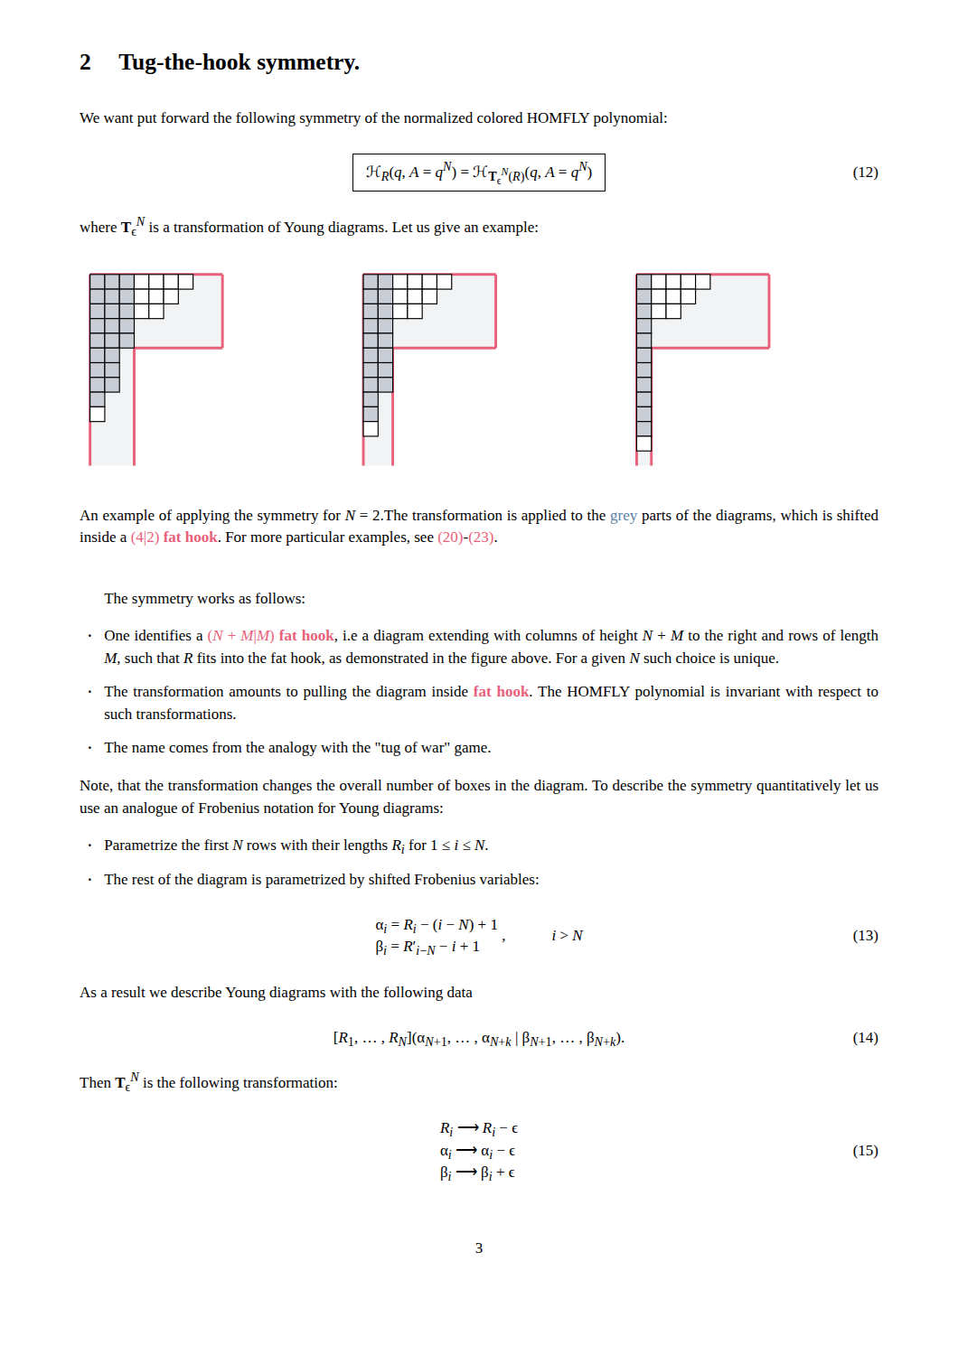2 Tug-the-hook symmetry.
We want put forward the following symmetry of the normalized colored HOMFLY polynomial:
ℋR(q, A = qN) = ℋTϵN(R)(q, A = qN) (12)
where TϵN is a transformation of Young diagrams. Let us give an example:
An example of applying the symmetry for N = 2.The transformation is applied to the grey parts of the diagrams, which is shifted inside a (4|2) fat hook. For more particular examples, see (20)-(23).
The symmetry works as follows:
One identifies a (N + M|M) fat hook, i.e a diagram extending with columns of height N + M to the right and rows of length M, such that R fits into the fat hook, as demonstrated in the figure above. For a given N such choice is unique.
The transformation amounts to pulling the diagram inside fat hook. The HOMFLY polynomial is invariant with respect to such transformations.
The name comes from the analogy with the "tug of war" game.
Note, that the transformation changes the overall number of boxes in the diagram. To describe the symmetry quantitatively let us use an analogue of Frobenius notation for Young diagrams:
Parametrize the first N rows with their lengths Ri for 1 ≤ i ≤ N.
The rest of the diagram is parametrized by shifted Frobenius variables:
αi = Ri − (i − N) + 1 βi = R′i−N − i + 1 , i > N (13)
As a result we describe Young diagrams with the following data
[R1, … , RN](αN+1, … , αN+k | βN+1, … , βN+k). (14)
Then TϵN is the following transformation:
Ri ⟶ Ri − ϵ αi ⟶ αi − ϵ βi ⟶ βi + ϵ (15)
3